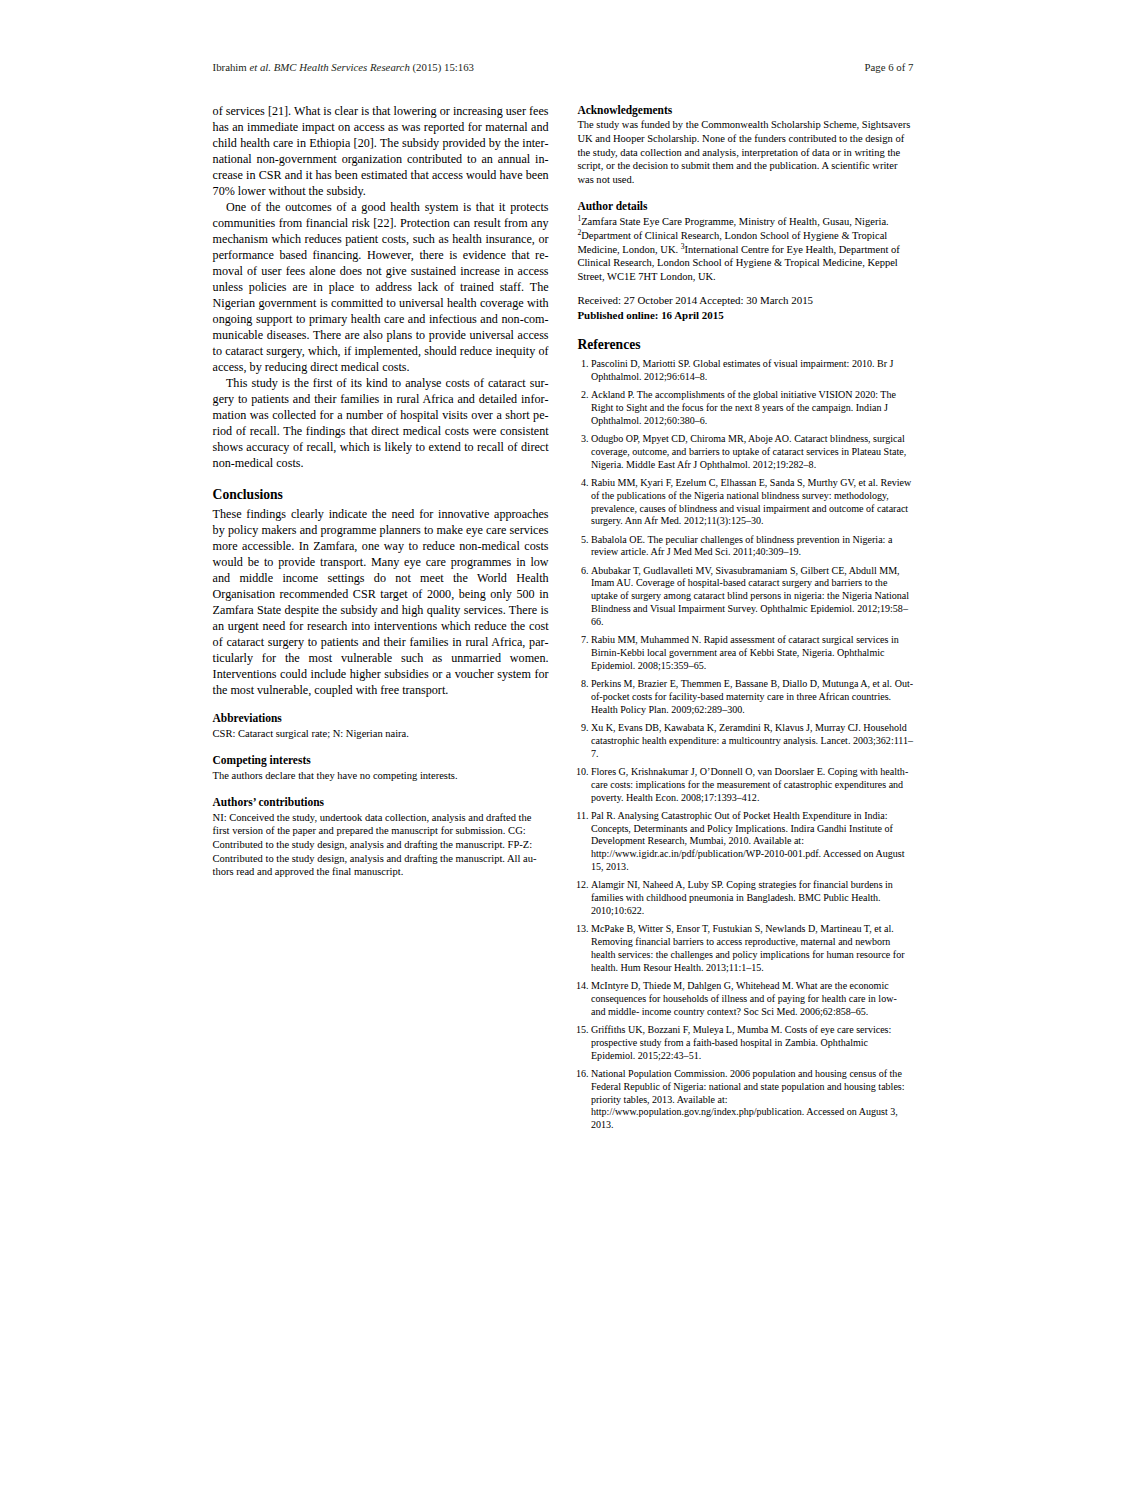Ibrahim et al. BMC Health Services Research (2015) 15:163
Page 6 of 7
of services [21]. What is clear is that lowering or increasing user fees has an immediate impact on access as was reported for maternal and child health care in Ethiopia [20]. The subsidy provided by the international non-government organization contributed to an annual increase in CSR and it has been estimated that access would have been 70% lower without the subsidy.
One of the outcomes of a good health system is that it protects communities from financial risk [22]. Protection can result from any mechanism which reduces patient costs, such as health insurance, or performance based financing. However, there is evidence that removal of user fees alone does not give sustained increase in access unless policies are in place to address lack of trained staff. The Nigerian government is committed to universal health coverage with ongoing support to primary health care and infectious and non-communicable diseases. There are also plans to provide universal access to cataract surgery, which, if implemented, should reduce inequity of access, by reducing direct medical costs.
This study is the first of its kind to analyse costs of cataract surgery to patients and their families in rural Africa and detailed information was collected for a number of hospital visits over a short period of recall. The findings that direct medical costs were consistent shows accuracy of recall, which is likely to extend to recall of direct non-medical costs.
Conclusions
These findings clearly indicate the need for innovative approaches by policy makers and programme planners to make eye care services more accessible. In Zamfara, one way to reduce non-medical costs would be to provide transport. Many eye care programmes in low and middle income settings do not meet the World Health Organisation recommended CSR target of 2000, being only 500 in Zamfara State despite the subsidy and high quality services. There is an urgent need for research into interventions which reduce the cost of cataract surgery to patients and their families in rural Africa, particularly for the most vulnerable such as unmarried women. Interventions could include higher subsidies or a voucher system for the most vulnerable, coupled with free transport.
Abbreviations
CSR: Cataract surgical rate; N: Nigerian naira.
Competing interests
The authors declare that they have no competing interests.
Authors’ contributions
NI: Conceived the study, undertook data collection, analysis and drafted the first version of the paper and prepared the manuscript for submission. CG: Contributed to the study design, analysis and drafting the manuscript. FP-Z: Contributed to the study design, analysis and drafting the manuscript. All authors read and approved the final manuscript.
Acknowledgements
The study was funded by the Commonwealth Scholarship Scheme, Sightsavers UK and Hooper Scholarship. None of the funders contributed to the design of the study, data collection and analysis, interpretation of data or in writing the script, or the decision to submit them and the publication. A scientific writer was not used.
Author details
1Zamfara State Eye Care Programme, Ministry of Health, Gusau, Nigeria. 2Department of Clinical Research, London School of Hygiene & Tropical Medicine, London, UK. 3International Centre for Eye Health, Department of Clinical Research, London School of Hygiene & Tropical Medicine, Keppel Street, WC1E 7HT London, UK.
Received: 27 October 2014 Accepted: 30 March 2015
Published online: 16 April 2015
References
Pascolini D, Mariotti SP. Global estimates of visual impairment: 2010. Br J Ophthalmol. 2012;96:614–8.
Ackland P. The accomplishments of the global initiative VISION 2020: The Right to Sight and the focus for the next 8 years of the campaign. Indian J Ophthalmol. 2012;60:380–6.
Odugbo OP, Mpyet CD, Chiroma MR, Aboje AO. Cataract blindness, surgical coverage, outcome, and barriers to uptake of cataract services in Plateau State, Nigeria. Middle East Afr J Ophthalmol. 2012;19:282–8.
Rabiu MM, Kyari F, Ezelum C, Elhassan E, Sanda S, Murthy GV, et al. Review of the publications of the Nigeria national blindness survey: methodology, prevalence, causes of blindness and visual impairment and outcome of cataract surgery. Ann Afr Med. 2012;11(3):125–30.
Babalola OE. The peculiar challenges of blindness prevention in Nigeria: a review article. Afr J Med Med Sci. 2011;40:309–19.
Abubakar T, Gudlavalleti MV, Sivasubramaniam S, Gilbert CE, Abdull MM, Imam AU. Coverage of hospital-based cataract surgery and barriers to the uptake of surgery among cataract blind persons in nigeria: the Nigeria National Blindness and Visual Impairment Survey. Ophthalmic Epidemiol. 2012;19:58–66.
Rabiu MM, Muhammed N. Rapid assessment of cataract surgical services in Birnin-Kebbi local government area of Kebbi State, Nigeria. Ophthalmic Epidemiol. 2008;15:359–65.
Perkins M, Brazier E, Themmen E, Bassane B, Diallo D, Mutunga A, et al. Out-of-pocket costs for facility-based maternity care in three African countries. Health Policy Plan. 2009;62:289–300.
Xu K, Evans DB, Kawabata K, Zeramdini R, Klavus J, Murray CJ. Household catastrophic health expenditure: a multicountry analysis. Lancet. 2003;362:111–7.
Flores G, Krishnakumar J, O’Donnell O, van Doorslaer E. Coping with health-care costs: implications for the measurement of catastrophic expenditures and poverty. Health Econ. 2008;17:1393–412.
Pal R. Analysing Catastrophic Out of Pocket Health Expenditure in India: Concepts, Determinants and Policy Implications. Indira Gandhi Institute of Development Research, Mumbai, 2010. Available at: http://www.igidr.ac.in/pdf/publication/WP-2010-001.pdf. Accessed on August 15, 2013.
Alamgir NI, Naheed A, Luby SP. Coping strategies for financial burdens in families with childhood pneumonia in Bangladesh. BMC Public Health. 2010;10:622.
McPake B, Witter S, Ensor T, Fustukian S, Newlands D, Martineau T, et al. Removing financial barriers to access reproductive, maternal and newborn health services: the challenges and policy implications for human resource for health. Hum Resour Health. 2013;11:1–15.
McIntyre D, Thiede M, Dahlgen G, Whitehead M. What are the economic consequences for households of illness and of paying for health care in low- and middle- income country context? Soc Sci Med. 2006;62:858–65.
Griffiths UK, Bozzani F, Muleya L, Mumba M. Costs of eye care services: prospective study from a faith-based hospital in Zambia. Ophthalmic Epidemiol. 2015;22:43–51.
National Population Commission. 2006 population and housing census of the Federal Republic of Nigeria: national and state population and housing tables: priority tables, 2013. Available at: http://www.population.gov.ng/index.php/publication. Accessed on August 3, 2013.